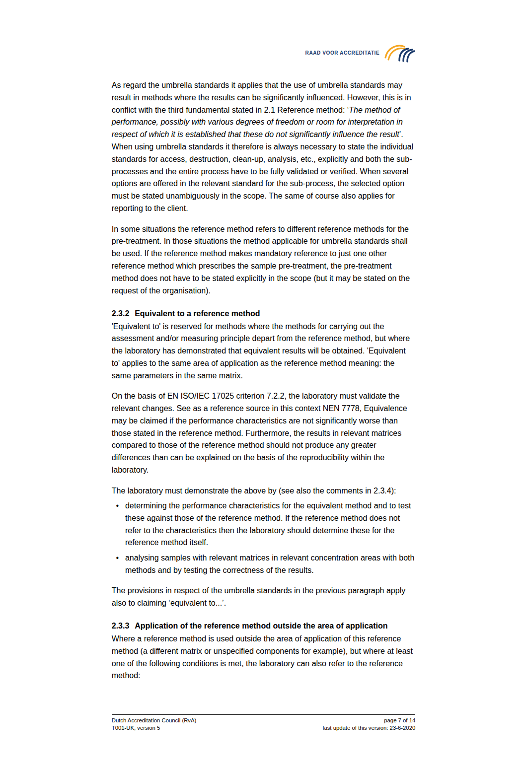RAAD VOOR ACCREDITATIE
As regard the umbrella standards it applies that the use of umbrella standards may result in methods where the results can be significantly influenced. However, this is in conflict with the third fundamental stated in 2.1 Reference method: ‘The method of performance, possibly with various degrees of freedom or room for interpretation in respect of which it is established that these do not significantly influence the result’. When using umbrella standards it therefore is always necessary to state the individual standards for access, destruction, clean-up, analysis, etc., explicitly and both the sub-processes and the entire process have to be fully validated or verified. When several options are offered in the relevant standard for the sub-process, the selected option must be stated unambiguously in the scope. The same of course also applies for reporting to the client.
In some situations the reference method refers to different reference methods for the pre-treatment. In those situations the method applicable for umbrella standards shall be used. If the reference method makes mandatory reference to just one other reference method which prescribes the sample pre-treatment, the pre-treatment method does not have to be stated explicitly in the scope (but it may be stated on the request of the organisation).
2.3.2 Equivalent to a reference method
'Equivalent to' is reserved for methods where the methods for carrying out the assessment and/or measuring principle depart from the reference method, but where the laboratory has demonstrated that equivalent results will be obtained. 'Equivalent to' applies to the same area of application as the reference method meaning: the same parameters in the same matrix.
On the basis of EN ISO/IEC 17025 criterion 7.2.2, the laboratory must validate the relevant changes. See as a reference source in this context NEN 7778, Equivalence may be claimed if the performance characteristics are not significantly worse than those stated in the reference method. Furthermore, the results in relevant matrices compared to those of the reference method should not produce any greater differences than can be explained on the basis of the reproducibility within the laboratory.
The laboratory must demonstrate the above by (see also the comments in 2.3.4):
determining the performance characteristics for the equivalent method and to test these against those of the reference method. If the reference method does not refer to the characteristics then the laboratory should determine these for the reference method itself.
analysing samples with relevant matrices in relevant concentration areas with both methods and by testing the correctness of the results.
The provisions in respect of the umbrella standards in the previous paragraph apply also to claiming ‘equivalent to...’.
2.3.3 Application of the reference method outside the area of application
Where a reference method is used outside the area of application of this reference method (a different matrix or unspecified components for example), but where at least one of the following conditions is met, the laboratory can also refer to the reference method:
Dutch Accreditation Council (RvA)
T001-UK, version 5
page 7 of 14
last update of this version: 23-6-2020